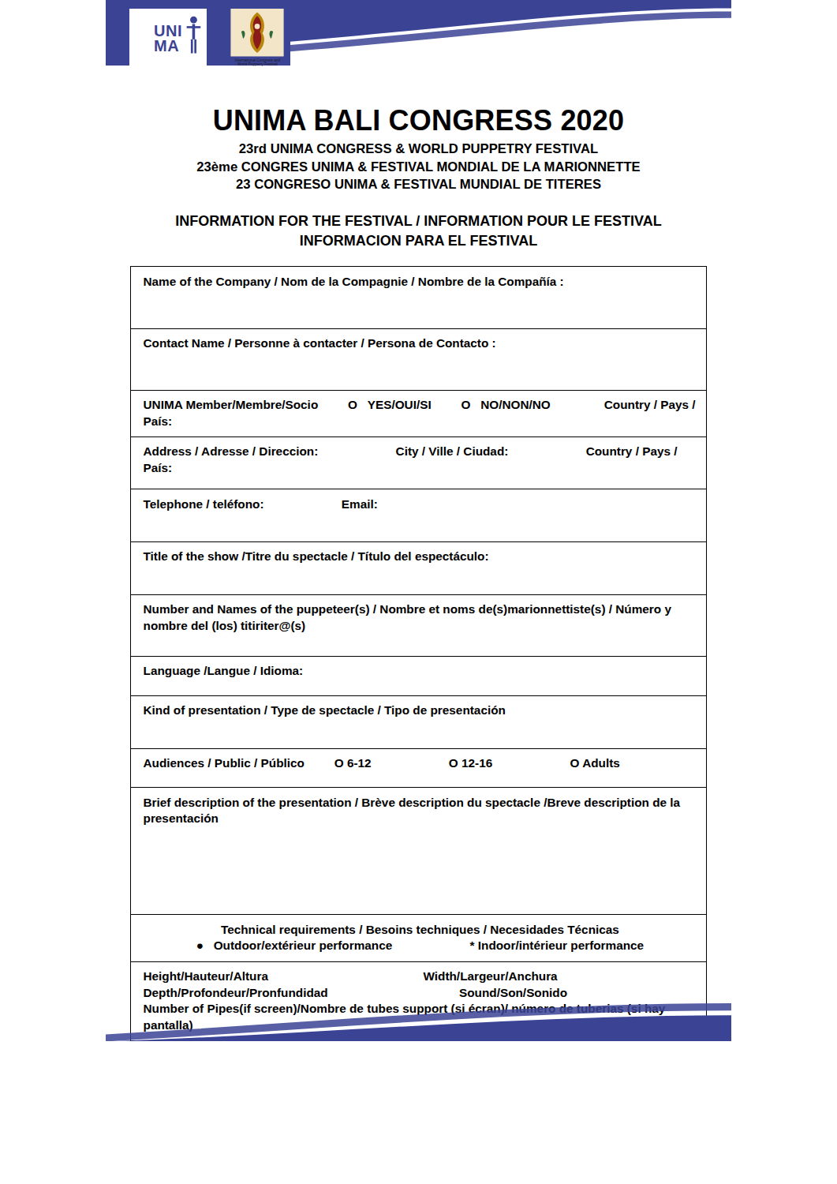UNI
MA
International Congress and
World Puppetry Festival
UNIMA BALI CONGRESS 2020
23rd UNIMA CONGRESS & WORLD PUPPETRY FESTIVAL
23ème CONGRES UNIMA & FESTIVAL MONDIAL DE LA MARIONNETTE
23 CONGRESO UNIMA & FESTIVAL MUNDIAL DE TITERES
INFORMATION FOR THE FESTIVAL / INFORMATION POUR LE FESTIVAL
INFORMACION PARA EL FESTIVAL
| Name of the Company / Nom de la Compagnie / Nombre de la Compañía : |
| Contact Name / Personne à contacter / Persona de Contacto : |
| UNIMA Member/Membre/Socio O YES/OUI/SI O NO/NON/NO Country / Pays / País: |
| Address / Adresse / Direccion: City / Ville / Ciudad: Country / Pays / País: |
| Telephone / teléfono: Email: |
| Title of the show /Titre du spectacle / Título del espectáculo: |
| Number and Names of the puppeteer(s) / Nombre et noms de(s)marionnettiste(s) / Número y nombre del (los) titiriter@(s) |
| Language /Langue / Idioma: |
| Kind of presentation / Type de spectacle / Tipo de presentación |
| Audiences / Public / Público O 6-12 O 12-16 O Adults |
| Brief description of the presentation / Brève description du spectacle /Breve description de la presentación |
| Technical requirements / Besoins techniques / Necesidades Técnicas ● Outdoor/extérieur performance * Indoor/intérieur performance |
| Height/Hauteur/Altura Width/Largeur/Anchura Depth/Profondeur/Pronfundidad Sound/Son/Sonido Number of Pipes(if screen)/Nombre de tubes support (si écran)/ número de tuberias (si hay pantalla) |